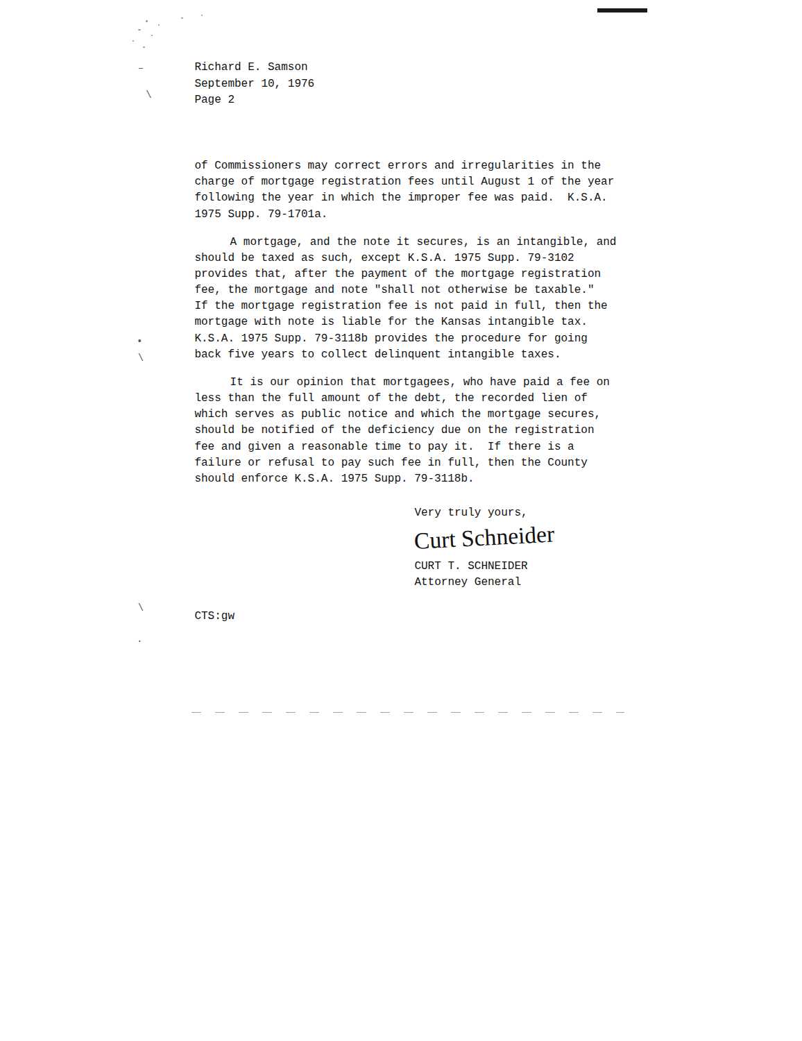– \ • \ \ ·
Richard E. Samson
September 10, 1976
Page 2
of Commissioners may correct errors and irregularities in the charge of mortgage registration fees until August 1 of the year following the year in which the improper fee was paid. K.S.A. 1975 Supp. 79-1701a.
A mortgage, and the note it secures, is an intangible, and should be taxed as such, except K.S.A. 1975 Supp. 79-3102 provides that, after the payment of the mortgage registration fee, the mortgage and note "shall not otherwise be taxable." If the mortgage registration fee is not paid in full, then the mortgage with note is liable for the Kansas intangible tax. K.S.A. 1975 Supp. 79-3118b provides the procedure for going back five years to collect delinquent intangible taxes.
It is our opinion that mortgagees, who have paid a fee on less than the full amount of the debt, the recorded lien of which serves as public notice and which the mortgage secures, should be notified of the deficiency due on the registration fee and given a reasonable time to pay it. If there is a failure or refusal to pay such fee in full, then the County should enforce K.S.A. 1975 Supp. 79-3118b.
Very truly yours,
Curt Schneider
CURT T. SCHNEIDER
Attorney General
CTS:gw